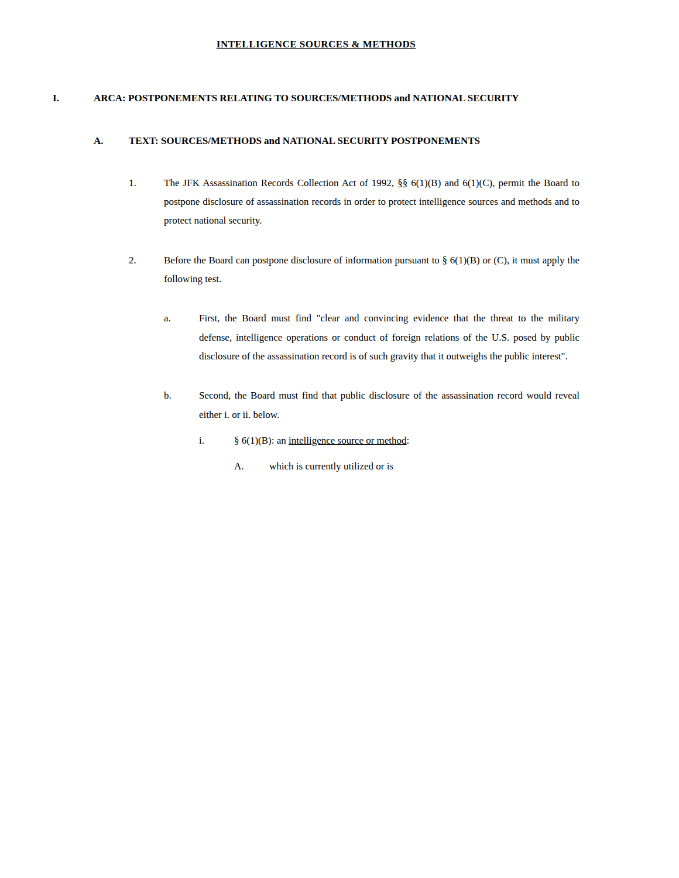INTELLIGENCE SOURCES & METHODS
I.
ARCA: POSTPONEMENTS RELATING TO SOURCES/METHODS and NATIONAL SECURITY
A.
TEXT: SOURCES/METHODS and NATIONAL SECURITY POSTPONEMENTS
1.
The JFK Assassination Records Collection Act of 1992, §§ 6(1)(B) and 6(1)(C), permit the Board to postpone disclosure of assassination records in order to protect intelligence sources and methods and to protect national security.
2.
Before the Board can postpone disclosure of information pursuant to § 6(1)(B) or (C), it must apply the following test.
a.
First, the Board must find "clear and convincing evidence that the threat to the military defense, intelligence operations or conduct of foreign relations of the U.S. posed by public disclosure of the assassination record is of such gravity that it outweighs the public interest".
b.
Second, the Board must find that public disclosure of the assassination record would reveal either i. or ii. below.
i.
§ 6(1)(B): an intelligence source or method:
A.
which is currently utilized or is